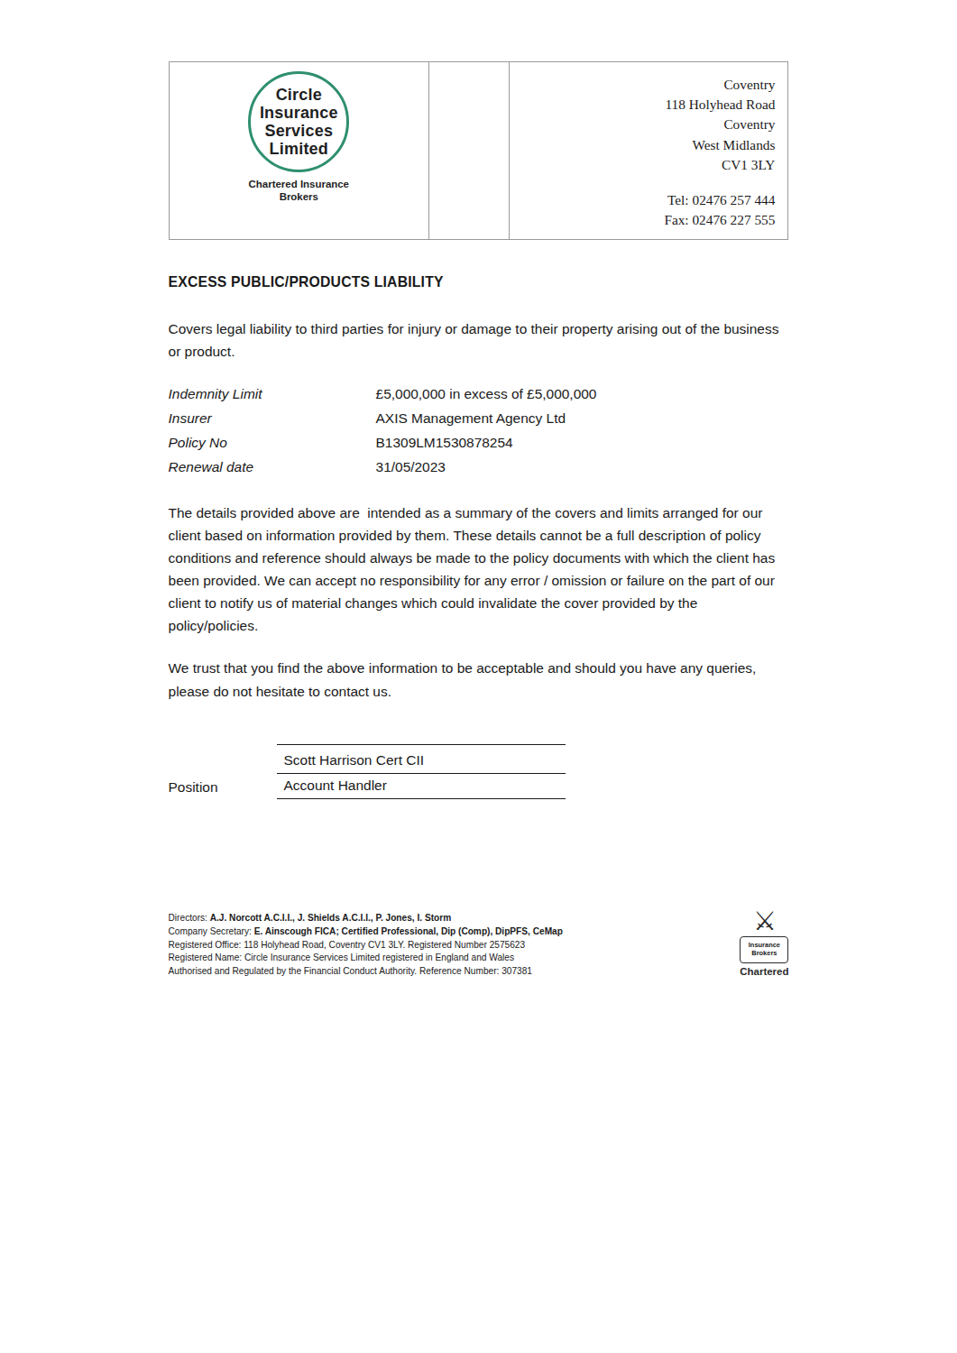Circle Insurance Services Limited
Chartered Insurance
Brokers
Coventry 118 Holyhead Road Coventry West Midlands CV1 3LY
Tel: 02476 257 444 Fax: 02476 227 555
EXCESS PUBLIC/PRODUCTS LIABILITY
Covers legal liability to third parties for injury or damage to their property arising out of the business or product.
| Indemnity Limit | £5,000,000 in excess of £5,000,000 |
| Insurer | AXIS Management Agency Ltd |
| Policy No | B1309LM1530878254 |
| Renewal date | 31/05/2023 |
The details provided above are intended as a summary of the covers and limits arranged for our client based on information provided by them. These details cannot be a full description of policy conditions and reference should always be made to the policy documents with which the client has been provided. We can accept no responsibility for any error / omission or failure on the part of our client to notify us of material changes which could invalidate the cover provided by the policy/policies.
We trust that you find the above information to be acceptable and should you have any queries, please do not hesitate to contact us.
Scott Harrison Cert CII
Position
Account Handler
Directors: A.J. Norcott A.C.I.I., J. Shields A.C.I.I., P. Jones, I. Storm
Company Secretary: E. Ainscough FICA; Certified Professional, Dip (Comp), DipPFS, CeMap
Registered Office: 118 Holyhead Road, Coventry CV1 3LY. Registered Number 2575623
Registered Name: Circle Insurance Services Limited registered in England and Wales
Authorised and Regulated by the Financial Conduct Authority. Reference Number: 307381
⚔
Insurance
Brokers
Chartered